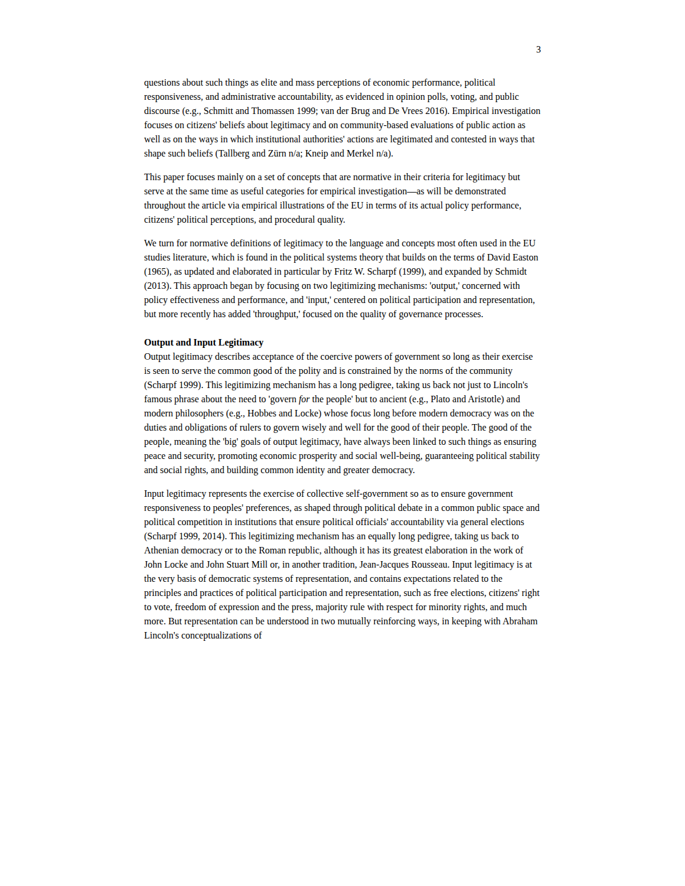3
questions about such things as elite and mass perceptions of economic performance, political responsiveness, and administrative accountability, as evidenced in opinion polls, voting, and public discourse (e.g., Schmitt and Thomassen 1999; van der Brug and De Vrees 2016). Empirical investigation focuses on citizens' beliefs about legitimacy and on community-based evaluations of public action as well as on the ways in which institutional authorities' actions are legitimated and contested in ways that shape such beliefs (Tallberg and Zürn n/a; Kneip and Merkel n/a).
This paper focuses mainly on a set of concepts that are normative in their criteria for legitimacy but serve at the same time as useful categories for empirical investigation—as will be demonstrated throughout the article via empirical illustrations of the EU in terms of its actual policy performance, citizens' political perceptions, and procedural quality.
We turn for normative definitions of legitimacy to the language and concepts most often used in the EU studies literature, which is found in the political systems theory that builds on the terms of David Easton (1965), as updated and elaborated in particular by Fritz W. Scharpf (1999), and expanded by Schmidt (2013). This approach began by focusing on two legitimizing mechanisms: 'output,' concerned with policy effectiveness and performance, and 'input,' centered on political participation and representation, but more recently has added 'throughput,' focused on the quality of governance processes.
Output and Input Legitimacy
Output legitimacy describes acceptance of the coercive powers of government so long as their exercise is seen to serve the common good of the polity and is constrained by the norms of the community (Scharpf 1999). This legitimizing mechanism has a long pedigree, taking us back not just to Lincoln's famous phrase about the need to 'govern for the people' but to ancient (e.g., Plato and Aristotle) and modern philosophers (e.g., Hobbes and Locke) whose focus long before modern democracy was on the duties and obligations of rulers to govern wisely and well for the good of their people. The good of the people, meaning the 'big' goals of output legitimacy, have always been linked to such things as ensuring peace and security, promoting economic prosperity and social well-being, guaranteeing political stability and social rights, and building common identity and greater democracy.
Input legitimacy represents the exercise of collective self-government so as to ensure government responsiveness to peoples' preferences, as shaped through political debate in a common public space and political competition in institutions that ensure political officials' accountability via general elections (Scharpf 1999, 2014). This legitimizing mechanism has an equally long pedigree, taking us back to Athenian democracy or to the Roman republic, although it has its greatest elaboration in the work of John Locke and John Stuart Mill or, in another tradition, Jean-Jacques Rousseau. Input legitimacy is at the very basis of democratic systems of representation, and contains expectations related to the principles and practices of political participation and representation, such as free elections, citizens' right to vote, freedom of expression and the press, majority rule with respect for minority rights, and much more. But representation can be understood in two mutually reinforcing ways, in keeping with Abraham Lincoln's conceptualizations of